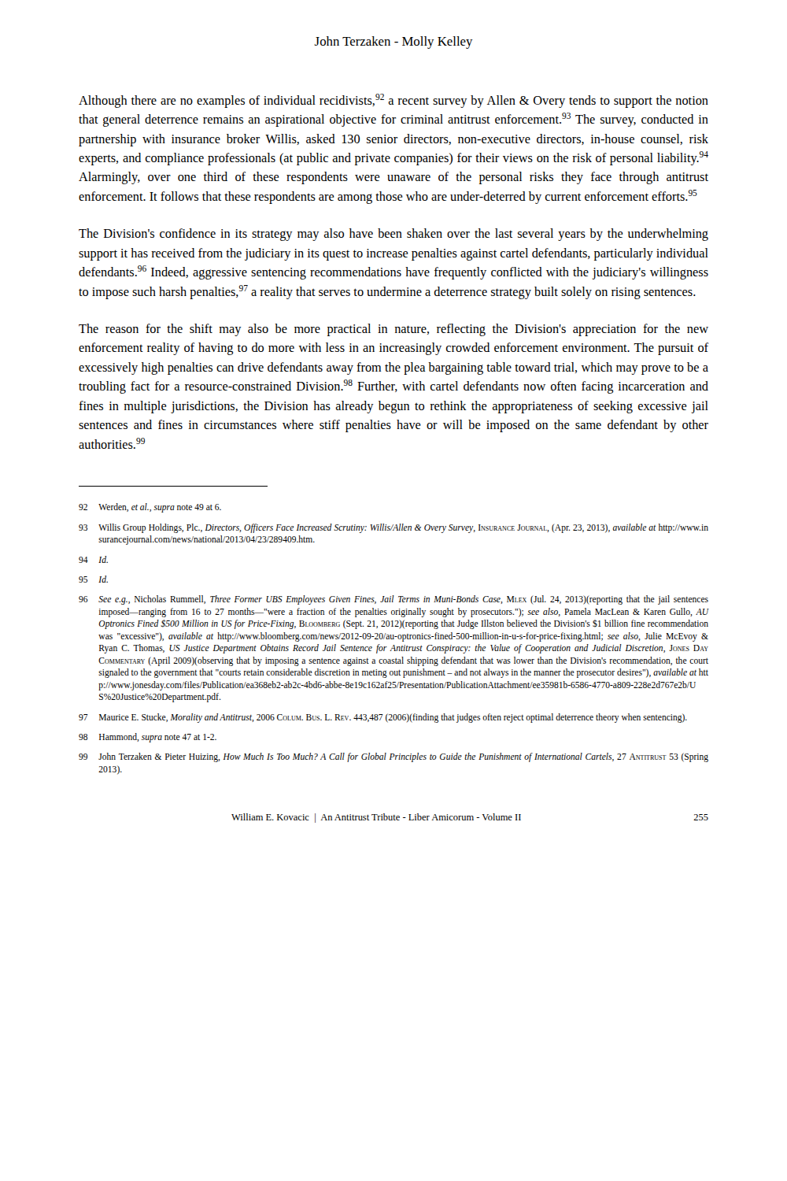John Terzaken - Molly Kelley
Although there are no examples of individual recidivists,92 a recent survey by Allen & Overy tends to support the notion that general deterrence remains an aspirational objective for criminal antitrust enforcement.93 The survey, conducted in partnership with insurance broker Willis, asked 130 senior directors, non-executive directors, in-house counsel, risk experts, and compliance professionals (at public and private companies) for their views on the risk of personal liability.94 Alarmingly, over one third of these respondents were unaware of the personal risks they face through antitrust enforcement. It follows that these respondents are among those who are under-deterred by current enforcement efforts.95
The Division's confidence in its strategy may also have been shaken over the last several years by the underwhelming support it has received from the judiciary in its quest to increase penalties against cartel defendants, particularly individual defendants.96 Indeed, aggressive sentencing recommendations have frequently conflicted with the judiciary's willingness to impose such harsh penalties,97 a reality that serves to undermine a deterrence strategy built solely on rising sentences.
The reason for the shift may also be more practical in nature, reflecting the Division's appreciation for the new enforcement reality of having to do more with less in an increasingly crowded enforcement environment. The pursuit of excessively high penalties can drive defendants away from the plea bargaining table toward trial, which may prove to be a troubling fact for a resource-constrained Division.98 Further, with cartel defendants now often facing incarceration and fines in multiple jurisdictions, the Division has already begun to rethink the appropriateness of seeking excessive jail sentences and fines in circumstances where stiff penalties have or will be imposed on the same defendant by other authorities.99
92 Werden, et al., supra note 49 at 6.
93 Willis Group Holdings, Plc., Directors, Officers Face Increased Scrutiny: Willis/Allen & Overy Survey, Insurance Journal, (Apr. 23, 2013), available at http://www.insurancejournal.com/news/national/2013/04/23/289409.htm.
94 Id.
95 Id.
96 See e.g., Nicholas Rummell, Three Former UBS Employees Given Fines, Jail Terms in Muni-Bonds Case, Mlex (Jul. 24, 2013)(reporting that the jail sentences imposed—ranging from 16 to 27 months—"were a fraction of the penalties originally sought by prosecutors."); see also, Pamela MacLean & Karen Gullo, AU Optronics Fined $500 Million in US for Price-Fixing, Bloomberg (Sept. 21, 2012)(reporting that Judge Illston believed the Division's $1 billion fine recommendation was "excessive"), available at http://www.bloomberg.com/news/2012-09-20/au-optronics-fined-500-million-in-u-s-for-price-fixing.html; see also, Julie McEvoy & Ryan C. Thomas, US Justice Department Obtains Record Jail Sentence for Antitrust Conspiracy: the Value of Cooperation and Judicial Discretion, Jones Day Commentary (April 2009)(observing that by imposing a sentence against a coastal shipping defendant that was lower than the Division's recommendation, the court signaled to the government that "courts retain considerable discretion in meting out punishment – and not always in the manner the prosecutor desires"), available at http://www.jonesday.com/files/Publication/ea368eb2-ab2c-4bd6-abbe-8e19c162af25/Presentation/PublicationAttachment/ee35981b-6586-4770-a809-228e2d767e2b/US%20Justice%20Department.pdf.
97 Maurice E. Stucke, Morality and Antitrust, 2006 Colum. Bus. L. Rev. 443,487 (2006)(finding that judges often reject optimal deterrence theory when sentencing).
98 Hammond, supra note 47 at 1-2.
99 John Terzaken & Pieter Huizing, How Much Is Too Much? A Call for Global Principles to Guide the Punishment of International Cartels, 27 Antitrust 53 (Spring 2013).
William E. Kovacic | An Antitrust Tribute - Liber Amicorum - Volume II
255